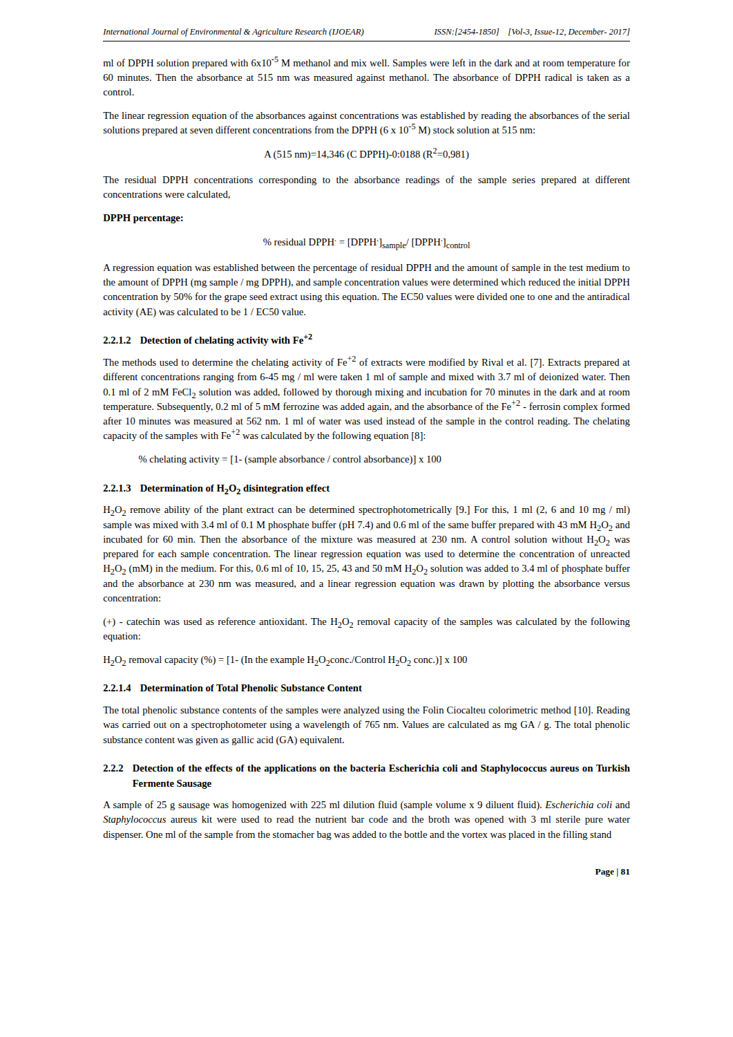International Journal of Environmental & Agriculture Research (IJOEAR) ISSN:[2454-1850] [Vol-3, Issue-12, December- 2017]
ml of DPPH solution prepared with 6x10-5 M methanol and mix well. Samples were left in the dark and at room temperature for 60 minutes. Then the absorbance at 515 nm was measured against methanol. The absorbance of DPPH radical is taken as a control.
The linear regression equation of the absorbances against concentrations was established by reading the absorbances of the serial solutions prepared at seven different concentrations from the DPPH (6 x 10-5 M) stock solution at 515 nm:
A (515 nm)=14,346 (C DPPH)-0:0188 (R2=0,981)
The residual DPPH concentrations corresponding to the absorbance readings of the sample series prepared at different concentrations were calculated,
DPPH percentage:
% residual DPPH. = [DPPH.]sample/ [DPPH.]control
A regression equation was established between the percentage of residual DPPH and the amount of sample in the test medium to the amount of DPPH (mg sample / mg DPPH), and sample concentration values were determined which reduced the initial DPPH concentration by 50% for the grape seed extract using this equation. The EC50 values were divided one to one and the antiradical activity (AE) was calculated to be 1 / EC50 value.
2.2.1.2 Detection of chelating activity with Fe+2
The methods used to determine the chelating activity of Fe+2 of extracts were modified by Rival et al. [7]. Extracts prepared at different concentrations ranging from 6-45 mg / ml were taken 1 ml of sample and mixed with 3.7 ml of deionized water. Then 0.1 ml of 2 mM FeCl2 solution was added, followed by thorough mixing and incubation for 70 minutes in the dark and at room temperature. Subsequently, 0.2 ml of 5 mM ferrozine was added again, and the absorbance of the Fe+2 - ferrosin complex formed after 10 minutes was measured at 562 nm. 1 ml of water was used instead of the sample in the control reading. The chelating capacity of the samples with Fe+2 was calculated by the following equation [8]:
% chelating activity = [1- (sample absorbance / control absorbance)] x 100
2.2.1.3 Determination of H2O2 disintegration effect
H2O2 remove ability of the plant extract can be determined spectrophotometrically [9.] For this, 1 ml (2, 6 and 10 mg / ml) sample was mixed with 3.4 ml of 0.1 M phosphate buffer (pH 7.4) and 0.6 ml of the same buffer prepared with 43 mM H2O2 and incubated for 60 min. Then the absorbance of the mixture was measured at 230 nm. A control solution without H2O2 was prepared for each sample concentration. The linear regression equation was used to determine the concentration of unreacted H2O2 (mM) in the medium. For this, 0.6 ml of 10, 15, 25, 43 and 50 mM H2O2 solution was added to 3.4 ml of phosphate buffer and the absorbance at 230 nm was measured, and a linear regression equation was drawn by plotting the absorbance versus concentration:
(+) - catechin was used as reference antioxidant. The H2O2 removal capacity of the samples was calculated by the following equation:
H2O2 removal capacity (%) = [1- (In the example H2O2conc./Control H2O2 conc.)] x 100
2.2.1.4 Determination of Total Phenolic Substance Content
The total phenolic substance contents of the samples were analyzed using the Folin Ciocalteu colorimetric method [10]. Reading was carried out on a spectrophotometer using a wavelength of 765 nm. Values are calculated as mg GA / g. The total phenolic substance content was given as gallic acid (GA) equivalent.
2.2.2 Detection of the effects of the applications on the bacteria Escherichia coli and Staphylococcus aureus on Turkish Fermente Sausage
A sample of 25 g sausage was homogenized with 225 ml dilution fluid (sample volume x 9 diluent fluid). Escherichia coli and Staphylococcus aureus kit were used to read the nutrient bar code and the broth was opened with 3 ml sterile pure water dispenser. One ml of the sample from the stomacher bag was added to the bottle and the vortex was placed in the filling stand
Page | 81